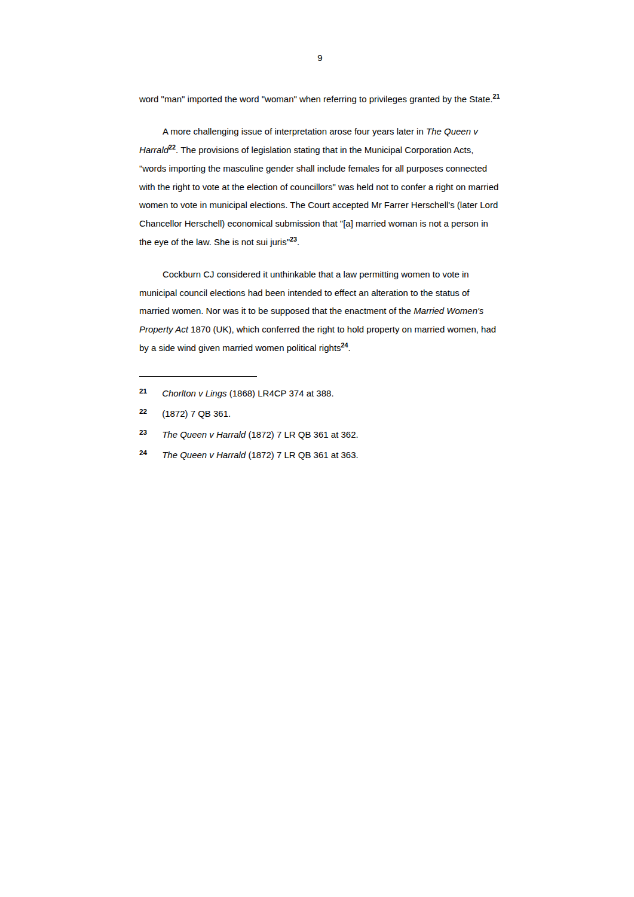9
word "man" imported the word "woman" when referring to privileges granted by the State.21
A more challenging issue of interpretation arose four years later in The Queen v Harrald22. The provisions of legislation stating that in the Municipal Corporation Acts, "words importing the masculine gender shall include females for all purposes connected with the right to vote at the election of councillors" was held not to confer a right on married women to vote in municipal elections. The Court accepted Mr Farrer Herschell's (later Lord Chancellor Herschell) economical submission that "[a] married woman is not a person in the eye of the law. She is not sui juris"23.
Cockburn CJ considered it unthinkable that a law permitting women to vote in municipal council elections had been intended to effect an alteration to the status of married women. Nor was it to be supposed that the enactment of the Married Women's Property Act 1870 (UK), which conferred the right to hold property on married women, had by a side wind given married women political rights24.
21 Chorlton v Lings (1868) LR4CP 374 at 388.
22(1872) 7 QB 361.
23 The Queen v Harrald (1872) 7 LR QB 361 at 362.
24 The Queen v Harrald (1872) 7 LR QB 361 at 363.